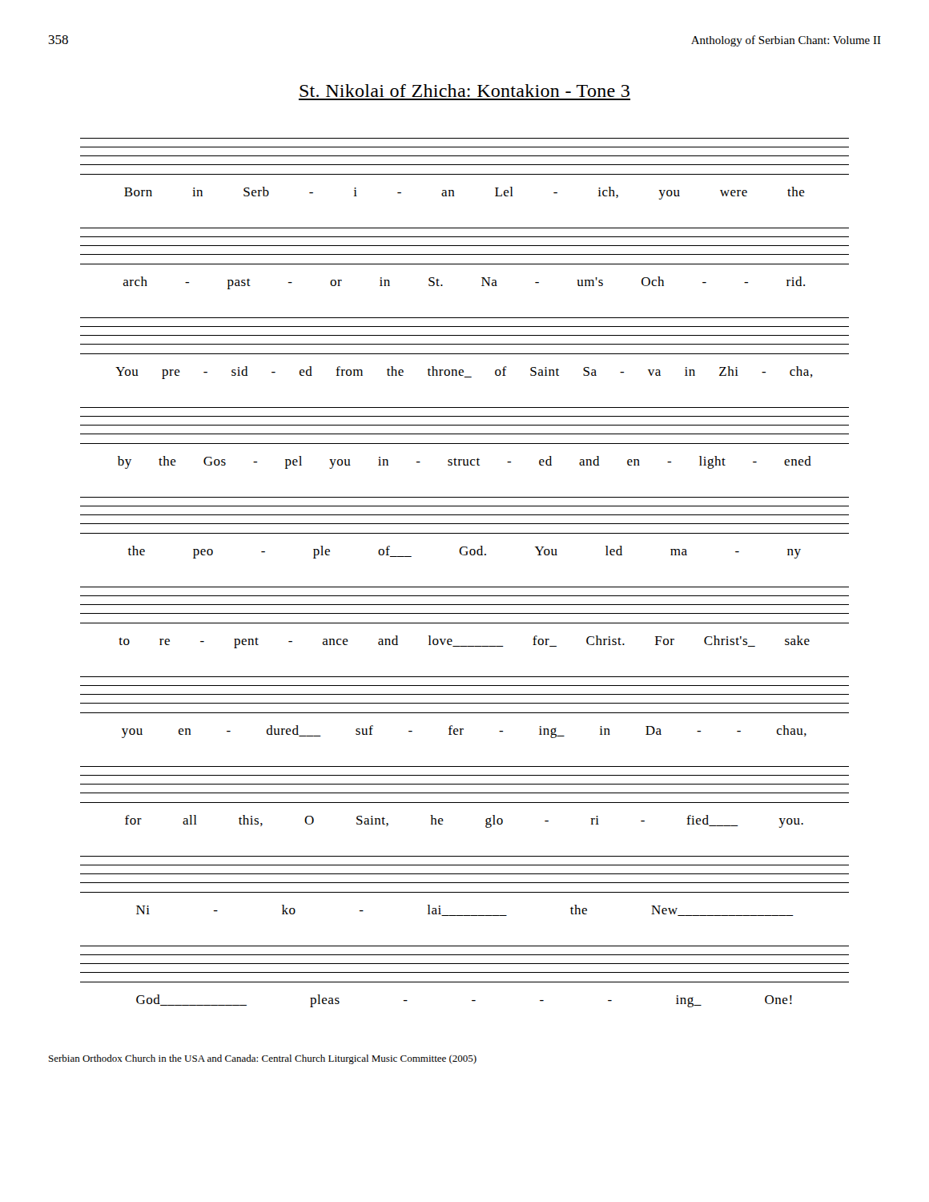358
Anthology of Serbian Chant: Volume II
St. Nikolai of Zhicha: Kontakion - Tone 3
Born in Serb-i-an Lel-ich, you were the
arch-past-or in St. Na-um's Och--rid.
You pre-sid-ed from the throne_of Saint Sa-va in Zhi-cha,
by the Gos-pel you in-struct-ed and en-light-ened
the peo-ple of___God. You led ma-ny
to re-pent-ance and love_______for_Christ. For Christ's_sake
you en-dured___suf-fer-ing_in Da--chau,
for all this, OSaint, he glo-ri-fied____you.
Ni-ko-lai_________the New________________
God____________pleas----ing_One!
Serbian Orthodox Church in the USA and Canada: Central Church Liturgical Music Committee (2005)